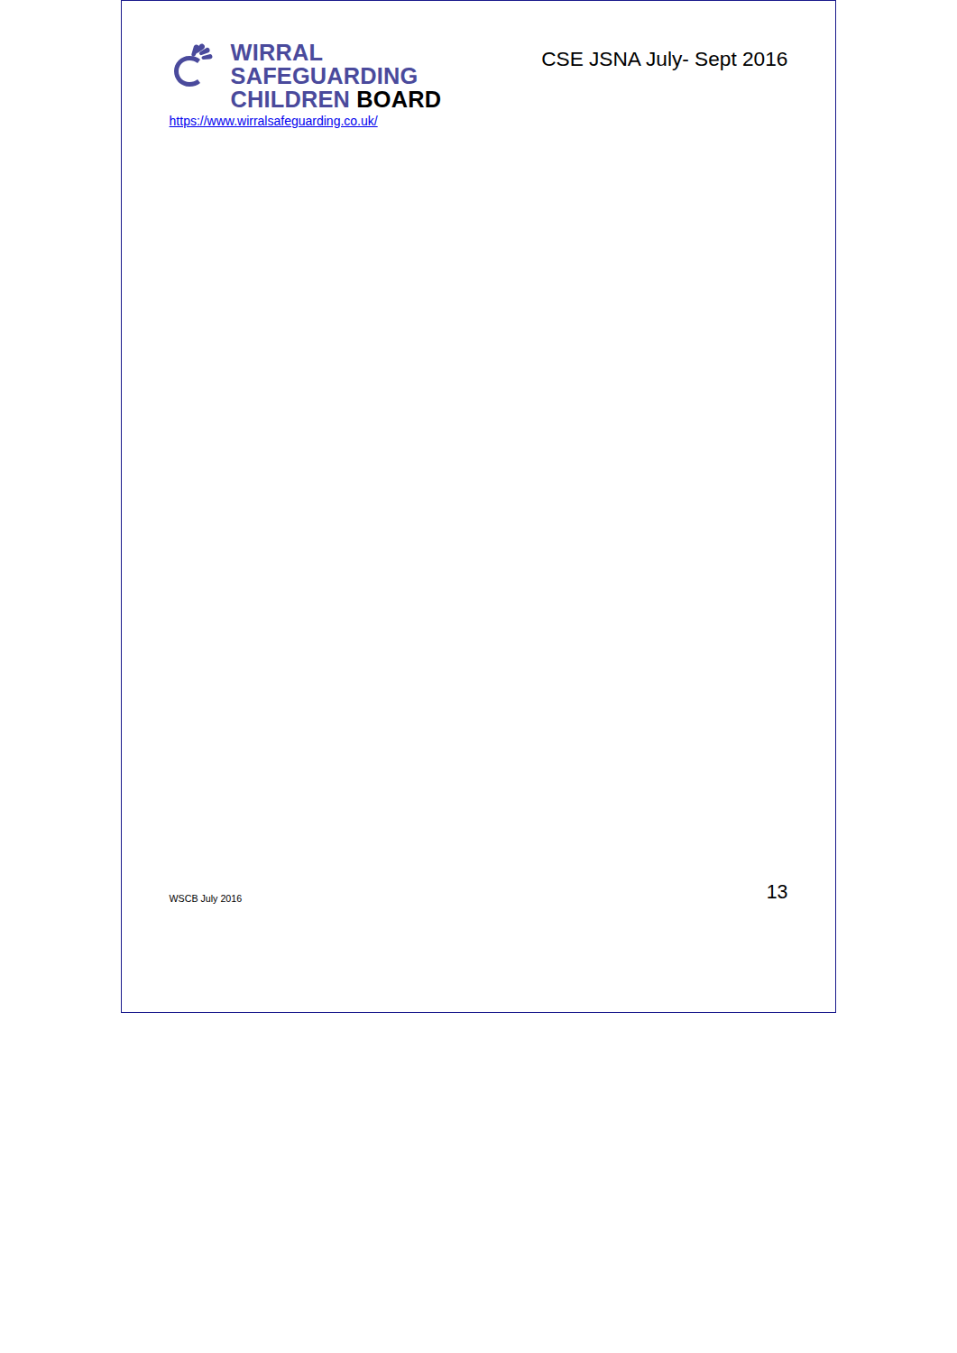WIRRAL
SAFEGUARDING
CHILDREN BOARD
CSE JSNA July- Sept 2016
https://www.wirralsafeguarding.co.uk/
WSCB July 2016
13